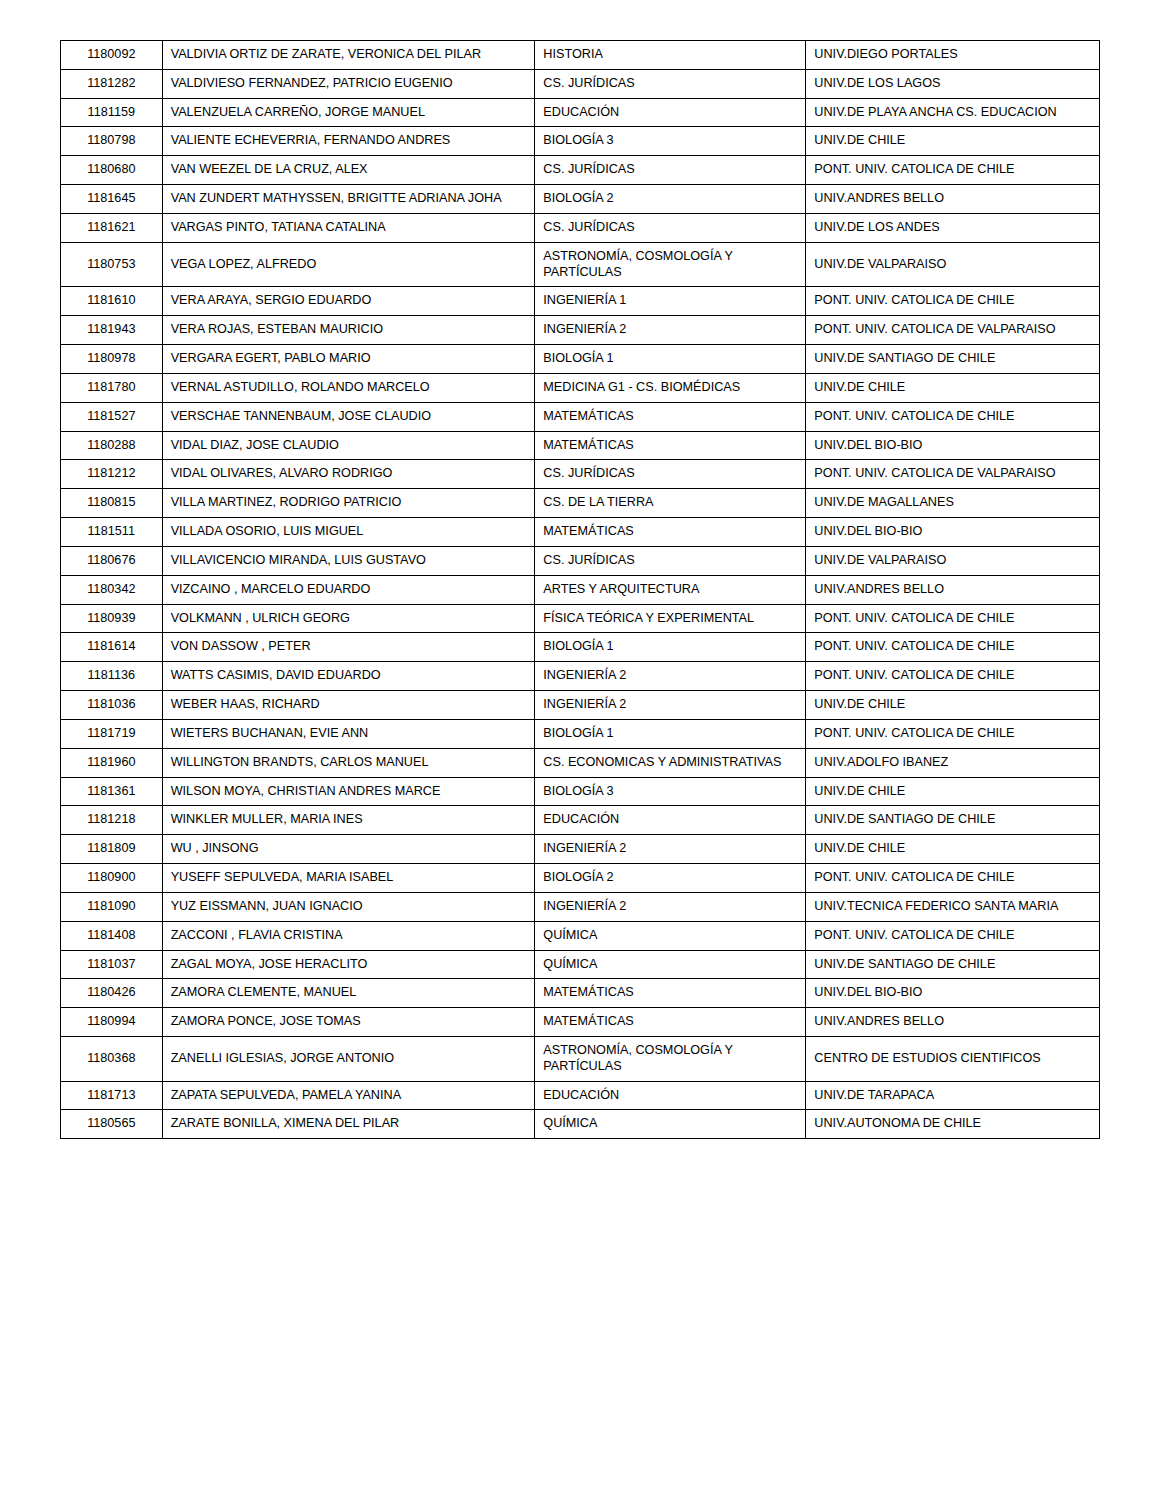| 1180092 | VALDIVIA ORTIZ DE ZARATE, VERONICA DEL PILAR | HISTORIA | UNIV.DIEGO PORTALES |
| 1181282 | VALDIVIESO FERNANDEZ, PATRICIO EUGENIO | CS. JURÍDICAS | UNIV.DE LOS LAGOS |
| 1181159 | VALENZUELA CARREÑO, JORGE MANUEL | EDUCACIÓN | UNIV.DE PLAYA ANCHA CS. EDUCACION |
| 1180798 | VALIENTE ECHEVERRIA, FERNANDO ANDRES | BIOLOGÍA 3 | UNIV.DE CHILE |
| 1180680 | VAN WEEZEL DE LA CRUZ, ALEX | CS. JURÍDICAS | PONT. UNIV. CATOLICA DE CHILE |
| 1181645 | VAN ZUNDERT MATHYSSEN, BRIGITTE ADRIANA JOHA | BIOLOGÍA 2 | UNIV.ANDRES BELLO |
| 1181621 | VARGAS PINTO, TATIANA CATALINA | CS. JURÍDICAS | UNIV.DE LOS ANDES |
| 1180753 | VEGA LOPEZ, ALFREDO | ASTRONOMÍA, COSMOLOGÍA Y PARTÍCULAS | UNIV.DE VALPARAISO |
| 1181610 | VERA ARAYA, SERGIO EDUARDO | INGENIERÍA 1 | PONT. UNIV. CATOLICA DE CHILE |
| 1181943 | VERA ROJAS, ESTEBAN MAURICIO | INGENIERÍA 2 | PONT. UNIV. CATOLICA DE VALPARAISO |
| 1180978 | VERGARA EGERT, PABLO MARIO | BIOLOGÍA 1 | UNIV.DE SANTIAGO DE CHILE |
| 1181780 | VERNAL ASTUDILLO, ROLANDO MARCELO | MEDICINA G1 - CS. BIOMÉDICAS | UNIV.DE CHILE |
| 1181527 | VERSCHAE TANNENBAUM, JOSE CLAUDIO | MATEMÁTICAS | PONT. UNIV. CATOLICA DE CHILE |
| 1180288 | VIDAL DIAZ, JOSE CLAUDIO | MATEMÁTICAS | UNIV.DEL BIO-BIO |
| 1181212 | VIDAL OLIVARES, ALVARO RODRIGO | CS. JURÍDICAS | PONT. UNIV. CATOLICA DE VALPARAISO |
| 1180815 | VILLA MARTINEZ, RODRIGO PATRICIO | CS. DE LA TIERRA | UNIV.DE MAGALLANES |
| 1181511 | VILLADA OSORIO, LUIS MIGUEL | MATEMÁTICAS | UNIV.DEL BIO-BIO |
| 1180676 | VILLAVICENCIO MIRANDA, LUIS GUSTAVO | CS. JURÍDICAS | UNIV.DE VALPARAISO |
| 1180342 | VIZCAINO , MARCELO EDUARDO | ARTES Y ARQUITECTURA | UNIV.ANDRES BELLO |
| 1180939 | VOLKMANN , ULRICH GEORG | FÍSICA TEÓRICA Y EXPERIMENTAL | PONT. UNIV. CATOLICA DE CHILE |
| 1181614 | VON DASSOW , PETER | BIOLOGÍA 1 | PONT. UNIV. CATOLICA DE CHILE |
| 1181136 | WATTS CASIMIS, DAVID EDUARDO | INGENIERÍA 2 | PONT. UNIV. CATOLICA DE CHILE |
| 1181036 | WEBER HAAS, RICHARD | INGENIERÍA 2 | UNIV.DE CHILE |
| 1181719 | WIETERS BUCHANAN, EVIE ANN | BIOLOGÍA 1 | PONT. UNIV. CATOLICA DE CHILE |
| 1181960 | WILLINGTON BRANDTS, CARLOS MANUEL | CS. ECONOMICAS Y ADMINISTRATIVAS | UNIV.ADOLFO IBANEZ |
| 1181361 | WILSON MOYA, CHRISTIAN ANDRES MARCE | BIOLOGÍA 3 | UNIV.DE CHILE |
| 1181218 | WINKLER MULLER, MARIA INES | EDUCACIÓN | UNIV.DE SANTIAGO DE CHILE |
| 1181809 | WU , JINSONG | INGENIERÍA 2 | UNIV.DE CHILE |
| 1180900 | YUSEFF SEPULVEDA, MARIA ISABEL | BIOLOGÍA 2 | PONT. UNIV. CATOLICA DE CHILE |
| 1181090 | YUZ EISSMANN, JUAN IGNACIO | INGENIERÍA 2 | UNIV.TECNICA FEDERICO SANTA MARIA |
| 1181408 | ZACCONI , FLAVIA CRISTINA | QUÍMICA | PONT. UNIV. CATOLICA DE CHILE |
| 1181037 | ZAGAL MOYA, JOSE HERACLITO | QUÍMICA | UNIV.DE SANTIAGO DE CHILE |
| 1180426 | ZAMORA CLEMENTE, MANUEL | MATEMÁTICAS | UNIV.DEL BIO-BIO |
| 1180994 | ZAMORA PONCE, JOSE TOMAS | MATEMÁTICAS | UNIV.ANDRES BELLO |
| 1180368 | ZANELLI IGLESIAS, JORGE ANTONIO | ASTRONOMÍA, COSMOLOGÍA Y PARTÍCULAS | CENTRO DE ESTUDIOS CIENTIFICOS |
| 1181713 | ZAPATA SEPULVEDA, PAMELA YANINA | EDUCACIÓN | UNIV.DE TARAPACA |
| 1180565 | ZARATE BONILLA, XIMENA DEL PILAR | QUÍMICA | UNIV.AUTONOMA DE CHILE |